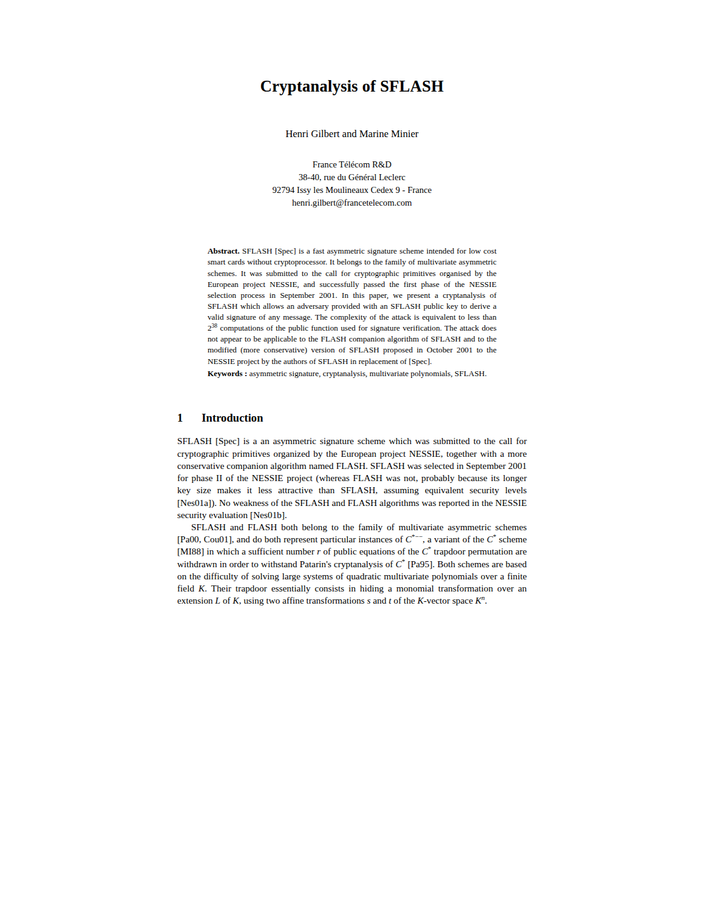Cryptanalysis of SFLASH
Henri Gilbert and Marine Minier
France Télécom R&D
38-40, rue du Général Leclerc
92794 Issy les Moulineaux Cedex 9 - France
henri.gilbert@francetelecom.com
Abstract. SFLASH [Spec] is a fast asymmetric signature scheme intended for low cost smart cards without cryptoprocessor. It belongs to the family of multivariate asymmetric schemes. It was submitted to the call for cryptographic primitives organised by the European project NESSIE, and successfully passed the first phase of the NESSIE selection process in September 2001. In this paper, we present a cryptanalysis of SFLASH which allows an adversary provided with an SFLASH public key to derive a valid signature of any message. The complexity of the attack is equivalent to less than 238 computations of the public function used for signature verification. The attack does not appear to be applicable to the FLASH companion algorithm of SFLASH and to the modified (more conservative) version of SFLASH proposed in October 2001 to the NESSIE project by the authors of SFLASH in replacement of [Spec].
Keywords : asymmetric signature, cryptanalysis, multivariate polynomials, SFLASH.
1 Introduction
SFLASH [Spec] is a an asymmetric signature scheme which was submitted to the call for cryptographic primitives organized by the European project NESSIE, together with a more conservative companion algorithm named FLASH. SFLASH was selected in September 2001 for phase II of the NESSIE project (whereas FLASH was not, probably because its longer key size makes it less attractive than SFLASH, assuming equivalent security levels [Nes01a]). No weakness of the SFLASH and FLASH algorithms was reported in the NESSIE security evaluation [Nes01b].
SFLASH and FLASH both belong to the family of multivariate asymmetric schemes [Pa00, Cou01], and do both represent particular instances of C*−−, a variant of the C* scheme [MI88] in which a sufficient number r of public equations of the C* trapdoor permutation are withdrawn in order to withstand Patarin's cryptanalysis of C* [Pa95]. Both schemes are based on the difficulty of solving large systems of quadratic multivariate polynomials over a finite field K. Their trapdoor essentially consists in hiding a monomial transformation over an extension L of K, using two affine transformations s and t of the K-vector space Kn.